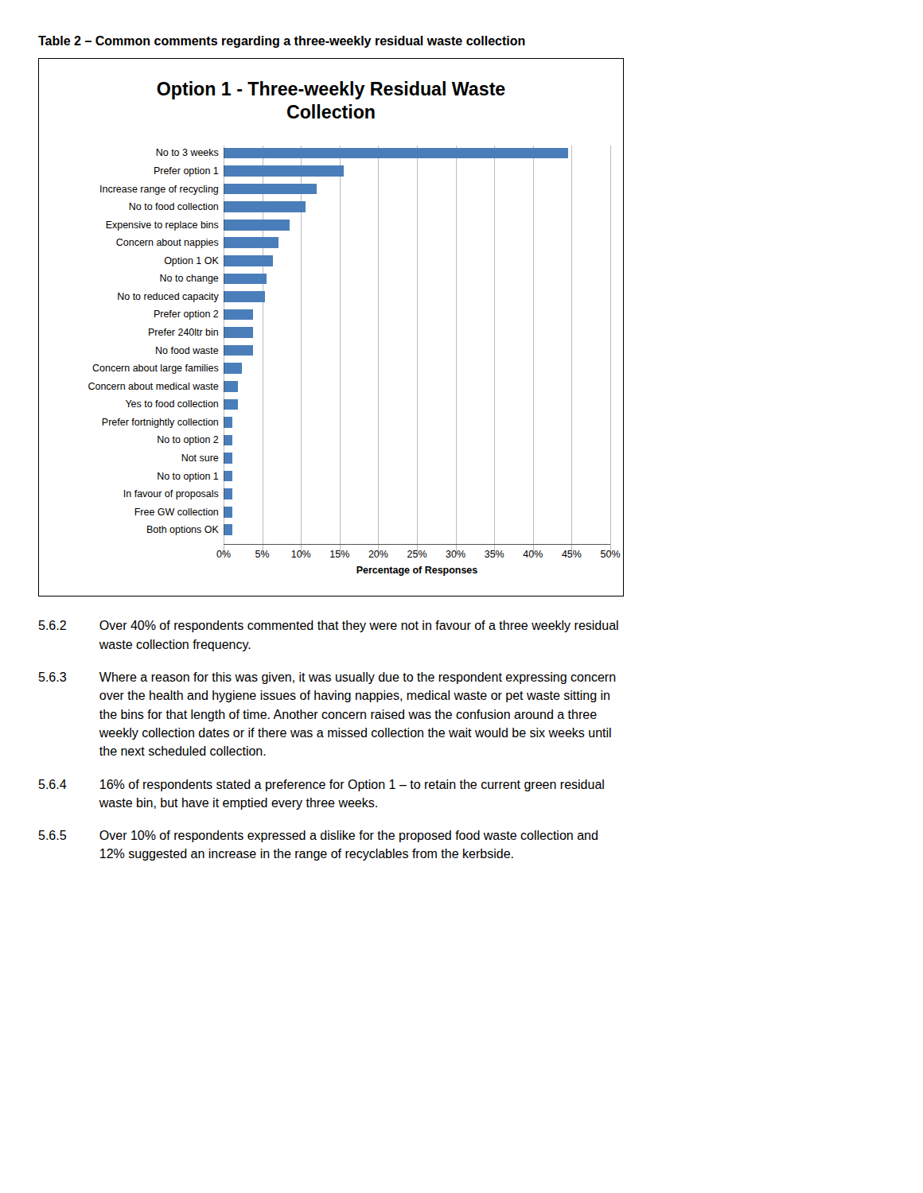Table 2 – Common comments regarding a three-weekly residual waste collection
Option 1 - Three-weekly Residual Waste
Collection
No to 3 weeks
Prefer option 1
Increase range of recycling
No to food collection
Expensive to replace bins
Concern about nappies
Option 1 OK
No to change
No to reduced capacity
Prefer option 2
Prefer 240ltr bin
No food waste
Concern about large families
Concern about medical waste
Yes to food collection
Prefer fortnightly collection
No to option 2
Not sure
No to option 1
In favour of proposals
Free GW collection
Both options OK
0% 5% 10% 15% 20% 25% 30% 35% 40% 45% 50%
Percentage of Responses
5.6.2 Over 40% of respondents commented that they were not in favour of a three weekly residual waste collection frequency.
5.6.3 Where a reason for this was given, it was usually due to the respondent expressing concern over the health and hygiene issues of having nappies, medical waste or pet waste sitting in the bins for that length of time. Another concern raised was the confusion around a three weekly collection dates or if there was a missed collection the wait would be six weeks until the next scheduled collection.
5.6.4 16% of respondents stated a preference for Option 1 – to retain the current green residual waste bin, but have it emptied every three weeks.
5.6.5 Over 10% of respondents expressed a dislike for the proposed food waste collection and 12% suggested an increase in the range of recyclables from the kerbside.